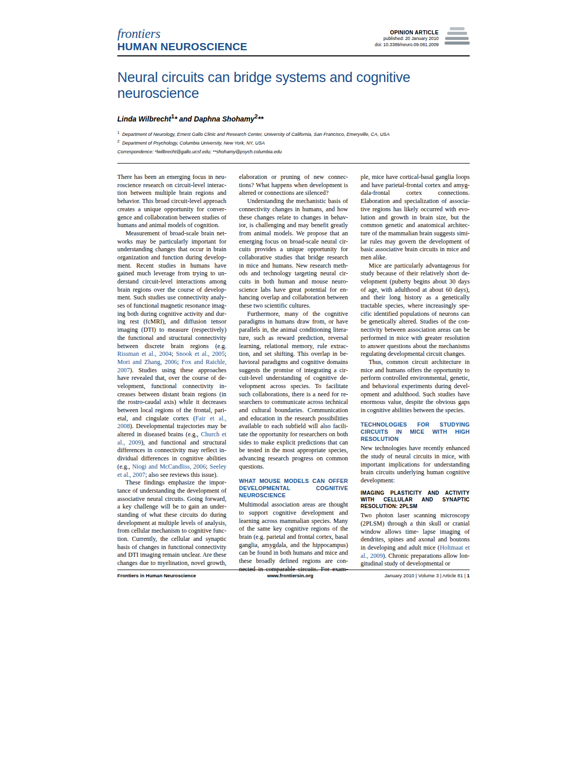frontiers
HUMAN NEUROSCIENCE
OPINION ARTICLE
published: 20 January 2010
doi: 10.3389/neuro.09.081.2009
Neural circuits can bridge systems and cognitive neuroscience
Linda Wilbrecht1* and Daphna Shohamy2**
1 Department of Neurology, Ernest Gallo Clinic and Research Center, University of California, San Francisco, Emeryville, CA, USA
2 Department of Psychology, Columbia University, New York, NY, USA
Correspondence: *lwilbrecht@gallo.ucsf.edu; **shohamy@psych.columbia.edu
There has been an emerging focus in neuroscience research on circuit-level interaction between multiple brain regions and behavior. This broad circuit-level approach creates a unique opportunity for convergence and collaboration between studies of humans and animal models of cognition.
Measurement of broad-scale brain networks may be particularly important for understanding changes that occur in brain organization and function during development. Recent studies in humans have gained much leverage from trying to understand circuit-level interactions among brain regions over the course of development. Such studies use connectivity analyses of functional magnetic resonance imaging both during cognitive activity and during rest (fcMRI), and diffusion tensor imaging (DTI) to measure (respectively) the functional and structural connectivity between discrete brain regions (e.g. Rissman et al., 2004; Snook et al., 2005; Mori and Zhang, 2006; Fox and Raichle, 2007). Studies using these approaches have revealed that, over the course of development, functional connectivity increases between distant brain regions (in the rostro-caudal axis) while it decreases between local regions of the frontal, parietal, and cingulate cortex (Fair et al., 2008). Developmental trajectories may be altered in diseased brains (e.g., Church et al., 2009), and functional and structural differences in connectivity may reflect individual differences in cognitive abilities (e.g., Niogi and McCandliss, 2006; Seeley et al., 2007; also see reviews this issue).
These findings emphasize the importance of understanding the development of associative neural circuits. Going forward, a key challenge will be to gain an understanding of what these circuits do during development at multiple levels of analysis, from cellular mechanism to cognitive function. Currently, the cellular and synaptic basis of changes in functional connectivity and DTI imaging remain unclear. Are these changes due to myelination, novel growth, elaboration or pruning of new connections? What happens when development is altered or connections are silenced?
Understanding the mechanistic basis of connectivity changes in humans, and how these changes relate to changes in behavior, is challenging and may benefit greatly from animal models. We propose that an emerging focus on broad-scale neural circuits provides a unique opportunity for collaborative studies that bridge research in mice and humans. New research methods and technology targeting neural circuits in both human and mouse neuroscience labs have great potential for enhancing overlap and collaboration between these two scientific cultures.
Furthermore, many of the cognitive paradigms in humans draw from, or have parallels in, the animal conditioning literature, such as reward prediction, reversal learning, relational memory, rule extraction, and set shifting. This overlap in behavioral paradigms and cognitive domains suggests the promise of integrating a circuit-level understanding of cognitive development across species. To facilitate such collaborations, there is a need for researchers to communicate across technical and cultural boundaries. Communication and education in the research possibilities available to each subfield will also facilitate the opportunity for researchers on both sides to make explicit predictions that can be tested in the most appropriate species, advancing research progress on common questions.
What mouse models can offer developmental cognitive neuroscience
Multimodal association areas are thought to support cognitive development and learning across mammalian species. Many of the same key cognitive regions of the brain (e.g. parietal and frontal cortex, basal ganglia, amygdala, and the hippocampus) can be found in both humans and mice and these broadly defined regions are connected in comparable circuits. For example, mice have cortical-basal ganglia loops and have parietal-frontal cortex and amygdala-frontal cortex connections. Elaboration and specialization of associative regions has likely occurred with evolution and growth in brain size, but the common genetic and anatomical architecture of the mammalian brain suggests similar rules may govern the development of basic associative brain circuits in mice and men alike.
Mice are particularly advantageous for study because of their relatively short development (puberty begins about 30 days of age, with adulthood at about 60 days), and their long history as a genetically tractable species, where increasingly specific identified populations of neurons can be genetically altered. Studies of the connectivity between association areas can be performed in mice with greater resolution to answer questions about the mechanisms regulating developmental circuit changes.
Thus, common circuit architecture in mice and humans offers the opportunity to perform controlled environmental, genetic, and behavioral experiments during development and adulthood. Such studies have enormous value, despite the obvious gaps in cognitive abilities between the species.
Technologies for studying circuits in mice with high resolution
New technologies have recently enhanced the study of neural circuits in mice, with important implications for understanding brain circuits underlying human cognitive development:
Imaging plasticity and activity with cellular and synaptic resolution: 2PLSM
Two photon laser scanning microscopy (2PLSM) through a thin skull or cranial window allows time- lapse imaging of dendrites, spines and axonal and boutons in developing and adult mice (Holtmaat et al., 2009). Chronic preparations allow longitudinal study of developmental or
Frontiers in Human Neuroscience
www.frontiersin.org
January 2010 | Volume 3 | Article 81 | 1